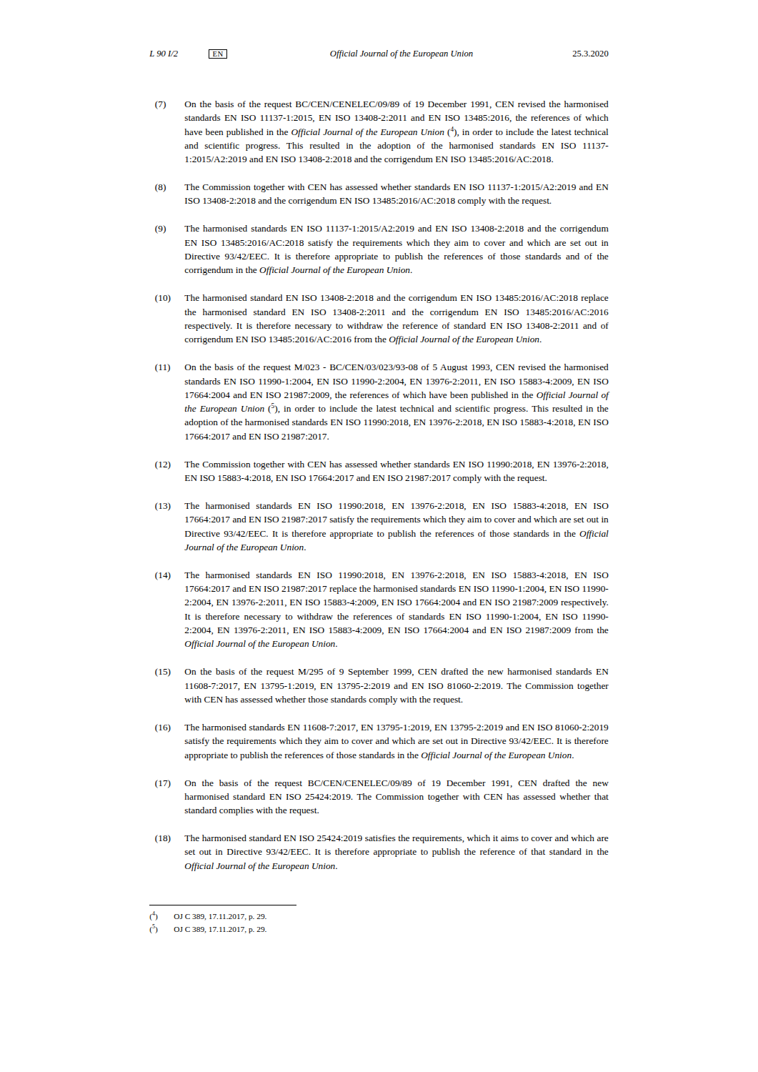L 90 I/2
EN
Official Journal of the European Union
25.3.2020
(7) On the basis of the request BC/CEN/CENELEC/09/89 of 19 December 1991, CEN revised the harmonised standards EN ISO 11137-1:2015, EN ISO 13408-2:2011 and EN ISO 13485:2016, the references of which have been published in the Official Journal of the European Union (4), in order to include the latest technical and scientific progress. This resulted in the adoption of the harmonised standards EN ISO 11137-1:2015/A2:2019 and EN ISO 13408-2:2018 and the corrigendum EN ISO 13485:2016/AC:2018.
(8) The Commission together with CEN has assessed whether standards EN ISO 11137-1:2015/A2:2019 and EN ISO 13408-2:2018 and the corrigendum EN ISO 13485:2016/AC:2018 comply with the request.
(9) The harmonised standards EN ISO 11137-1:2015/A2:2019 and EN ISO 13408-2:2018 and the corrigendum EN ISO 13485:2016/AC:2018 satisfy the requirements which they aim to cover and which are set out in Directive 93/42/EEC. It is therefore appropriate to publish the references of those standards and of the corrigendum in the Official Journal of the European Union.
(10) The harmonised standard EN ISO 13408-2:2018 and the corrigendum EN ISO 13485:2016/AC:2018 replace the harmonised standard EN ISO 13408-2:2011 and the corrigendum EN ISO 13485:2016/AC:2016 respectively. It is therefore necessary to withdraw the reference of standard EN ISO 13408-2:2011 and of corrigendum EN ISO 13485:2016/AC:2016 from the Official Journal of the European Union.
(11) On the basis of the request M/023 - BC/CEN/03/023/93-08 of 5 August 1993, CEN revised the harmonised standards EN ISO 11990-1:2004, EN ISO 11990-2:2004, EN 13976-2:2011, EN ISO 15883-4:2009, EN ISO 17664:2004 and EN ISO 21987:2009, the references of which have been published in the Official Journal of the European Union (5), in order to include the latest technical and scientific progress. This resulted in the adoption of the harmonised standards EN ISO 11990:2018, EN 13976-2:2018, EN ISO 15883-4:2018, EN ISO 17664:2017 and EN ISO 21987:2017.
(12) The Commission together with CEN has assessed whether standards EN ISO 11990:2018, EN 13976-2:2018, EN ISO 15883-4:2018, EN ISO 17664:2017 and EN ISO 21987:2017 comply with the request.
(13) The harmonised standards EN ISO 11990:2018, EN 13976-2:2018, EN ISO 15883-4:2018, EN ISO 17664:2017 and EN ISO 21987:2017 satisfy the requirements which they aim to cover and which are set out in Directive 93/42/EEC. It is therefore appropriate to publish the references of those standards in the Official Journal of the European Union.
(14) The harmonised standards EN ISO 11990:2018, EN 13976-2:2018, EN ISO 15883-4:2018, EN ISO 17664:2017 and EN ISO 21987:2017 replace the harmonised standards EN ISO 11990-1:2004, EN ISO 11990-2:2004, EN 13976-2:2011, EN ISO 15883-4:2009, EN ISO 17664:2004 and EN ISO 21987:2009 respectively. It is therefore necessary to withdraw the references of standards EN ISO 11990-1:2004, EN ISO 11990-2:2004, EN 13976-2:2011, EN ISO 15883-4:2009, EN ISO 17664:2004 and EN ISO 21987:2009 from the Official Journal of the European Union.
(15) On the basis of the request M/295 of 9 September 1999, CEN drafted the new harmonised standards EN 11608-7:2017, EN 13795-1:2019, EN 13795-2:2019 and EN ISO 81060-2:2019. The Commission together with CEN has assessed whether those standards comply with the request.
(16) The harmonised standards EN 11608-7:2017, EN 13795-1:2019, EN 13795-2:2019 and EN ISO 81060-2:2019 satisfy the requirements which they aim to cover and which are set out in Directive 93/42/EEC. It is therefore appropriate to publish the references of those standards in the Official Journal of the European Union.
(17) On the basis of the request BC/CEN/CENELEC/09/89 of 19 December 1991, CEN drafted the new harmonised standard EN ISO 25424:2019. The Commission together with CEN has assessed whether that standard complies with the request.
(18) The harmonised standard EN ISO 25424:2019 satisfies the requirements, which it aims to cover and which are set out in Directive 93/42/EEC. It is therefore appropriate to publish the reference of that standard in the Official Journal of the European Union.
(4) OJ C 389, 17.11.2017, p. 29.
(5) OJ C 389, 17.11.2017, p. 29.